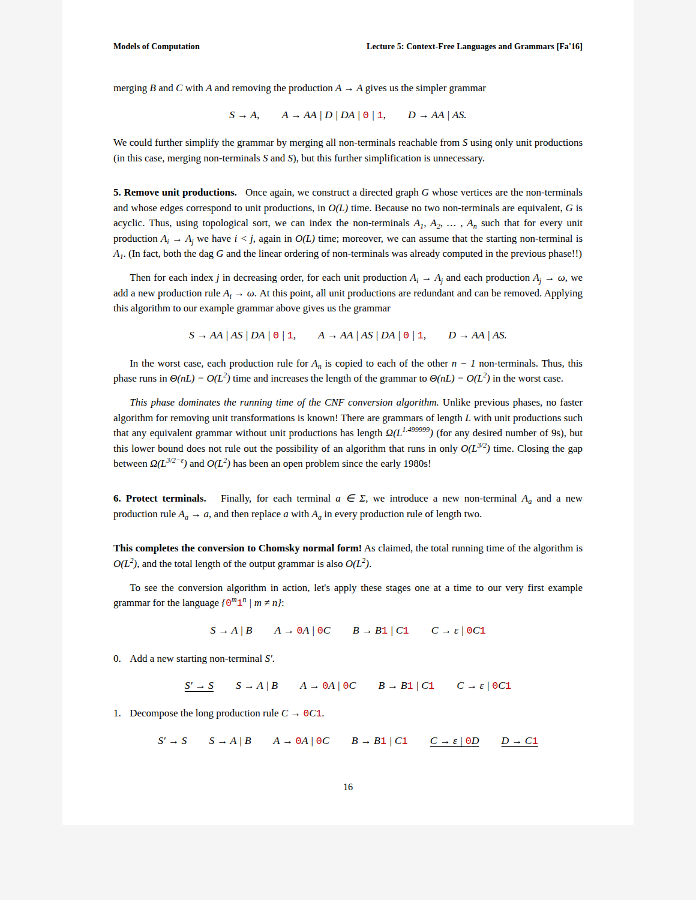Models of Computation
Lecture 5: Context-Free Languages and Grammars [Fa'16]
merging B and C with A and removing the production A → A gives us the simpler grammar
S → A, A → AA | D | DA | 0 | 1, D → AA | AS.
We could further simplify the grammar by merging all non-terminals reachable from S using only unit productions (in this case, merging non-terminals S and S), but this further simplification is unnecessary.
5. Remove unit productions. Once again, we construct a directed graph G whose vertices are the non-terminals and whose edges correspond to unit productions, in O(L) time. Because no two non-terminals are equivalent, G is acyclic. Thus, using topological sort, we can index the non-terminals A1, A2, … , An such that for every unit production Ai → Aj we have i < j, again in O(L) time; moreover, we can assume that the starting non-terminal is A1. (In fact, both the dag G and the linear ordering of non-terminals was already computed in the previous phase!!)
Then for each index j in decreasing order, for each unit production Ai → Aj and each production Aj → ω, we add a new production rule Ai → ω. At this point, all unit productions are redundant and can be removed. Applying this algorithm to our example grammar above gives us the grammar
S → AA | AS | DA | 0 | 1, A → AA | AS | DA | 0 | 1, D → AA | AS.
In the worst case, each production rule for An is copied to each of the other n − 1 non-terminals. Thus, this phase runs in Θ(nL) = O(L2) time and increases the length of the grammar to Θ(nL) = O(L2) in the worst case.
This phase dominates the running time of the CNF conversion algorithm. Unlike previous phases, no faster algorithm for removing unit transformations is known! There are grammars of length L with unit productions such that any equivalent grammar without unit productions has length Ω(L1.499999) (for any desired number of 9s), but this lower bound does not rule out the possibility of an algorithm that runs in only O(L3/2) time. Closing the gap between Ω(L3/2−ε) and O(L2) has been an open problem since the early 1980s!
6. Protect terminals. Finally, for each terminal a ∈ Σ, we introduce a new non-terminal Aa and a new production rule Aa → a, and then replace a with Aa in every production rule of length two.
This completes the conversion to Chomsky normal form! As claimed, the total running time of the algorithm is O(L2), and the total length of the output grammar is also O(L2).
To see the conversion algorithm in action, let's apply these stages one at a time to our very first example grammar for the language {0m1n | m ≠ n}:
S → A | B A → 0 A | 0 C B → B1 | C1 C → ε | 0 C1
0. Add a new starting non-terminal S′.
S′ → S S → A | B A → 0 A | 0 C B → B1 | C1 C → ε | 0 C1
1. Decompose the long production rule C → 0 C1.
S′ → S S → A | B A → 0 A | 0 C B → B1 | C1 C → ε | 0 D D → C1
16